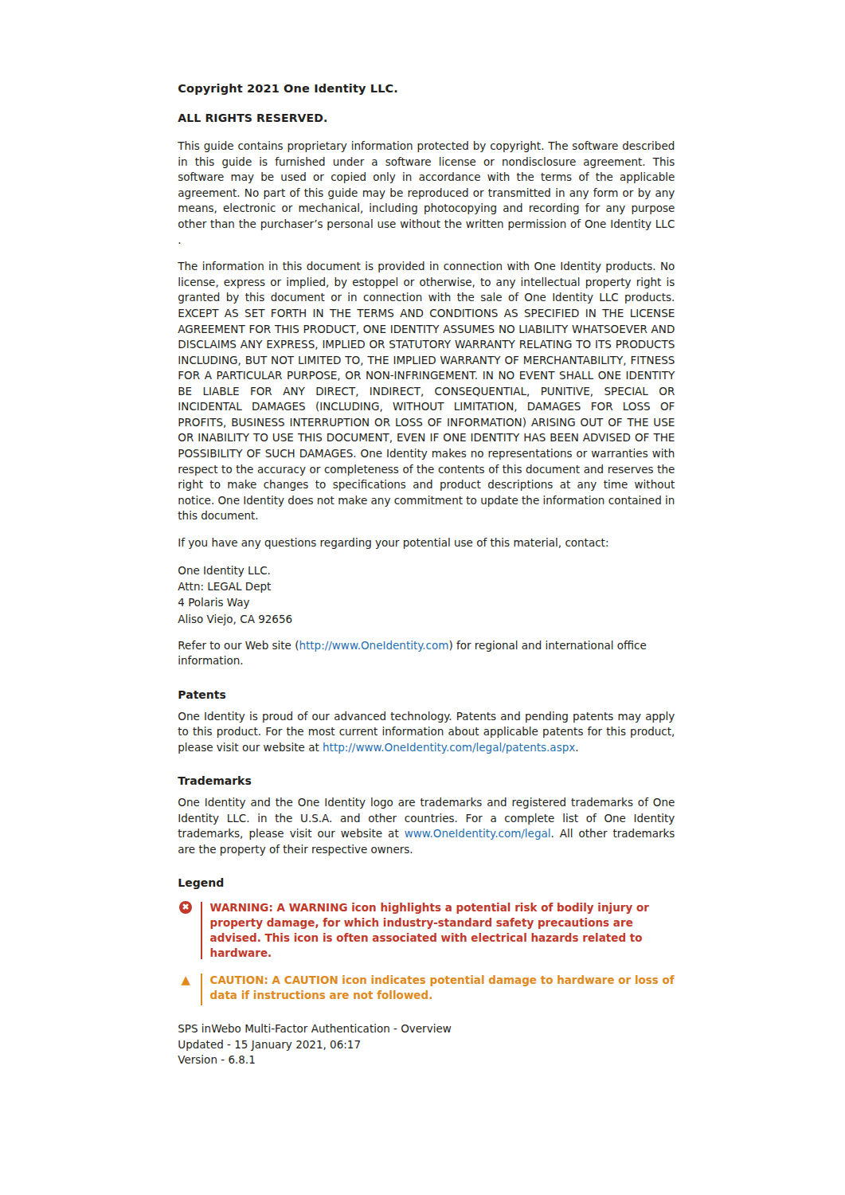Copyright 2021 One Identity LLC.
ALL RIGHTS RESERVED.
This guide contains proprietary information protected by copyright. The software described in this guide is furnished under a software license or nondisclosure agreement. This software may be used or copied only in accordance with the terms of the applicable agreement. No part of this guide may be reproduced or transmitted in any form or by any means, electronic or mechanical, including photocopying and recording for any purpose other than the purchaser’s personal use without the written permission of One Identity LLC .
The information in this document is provided in connection with One Identity products. No license, express or implied, by estoppel or otherwise, to any intellectual property right is granted by this document or in connection with the sale of One Identity LLC products. EXCEPT AS SET FORTH IN THE TERMS AND CONDITIONS AS SPECIFIED IN THE LICENSE AGREEMENT FOR THIS PRODUCT, ONE IDENTITY ASSUMES NO LIABILITY WHATSOEVER AND DISCLAIMS ANY EXPRESS, IMPLIED OR STATUTORY WARRANTY RELATING TO ITS PRODUCTS INCLUDING, BUT NOT LIMITED TO, THE IMPLIED WARRANTY OF MERCHANTABILITY, FITNESS FOR A PARTICULAR PURPOSE, OR NON-INFRINGEMENT. IN NO EVENT SHALL ONE IDENTITY BE LIABLE FOR ANY DIRECT, INDIRECT, CONSEQUENTIAL, PUNITIVE, SPECIAL OR INCIDENTAL DAMAGES (INCLUDING, WITHOUT LIMITATION, DAMAGES FOR LOSS OF PROFITS, BUSINESS INTERRUPTION OR LOSS OF INFORMATION) ARISING OUT OF THE USE OR INABILITY TO USE THIS DOCUMENT, EVEN IF ONE IDENTITY HAS BEEN ADVISED OF THE POSSIBILITY OF SUCH DAMAGES. One Identity makes no representations or warranties with respect to the accuracy or completeness of the contents of this document and reserves the right to make changes to specifications and product descriptions at any time without notice. One Identity does not make any commitment to update the information contained in this document.
If you have any questions regarding your potential use of this material, contact:
One Identity LLC.
Attn: LEGAL Dept
4 Polaris Way
Aliso Viejo, CA 92656
Refer to our Web site (http://www.OneIdentity.com) for regional and international office information.
Patents
One Identity is proud of our advanced technology. Patents and pending patents may apply to this product. For the most current information about applicable patents for this product, please visit our website at http://www.OneIdentity.com/legal/patents.aspx.
Trademarks
One Identity and the One Identity logo are trademarks and registered trademarks of One Identity LLC. in the U.S.A. and other countries. For a complete list of One Identity trademarks, please visit our website at www.OneIdentity.com/legal. All other trademarks are the property of their respective owners.
Legend
✖ WARNING: A WARNING icon highlights a potential risk of bodily injury or property damage, for which industry-standard safety precautions are advised. This icon is often associated with electrical hazards related to hardware.
▲ CAUTION: A CAUTION icon indicates potential damage to hardware or loss of data if instructions are not followed.
SPS inWebo Multi-Factor Authentication - Overview
Updated - 15 January 2021, 06:17
Version - 6.8.1